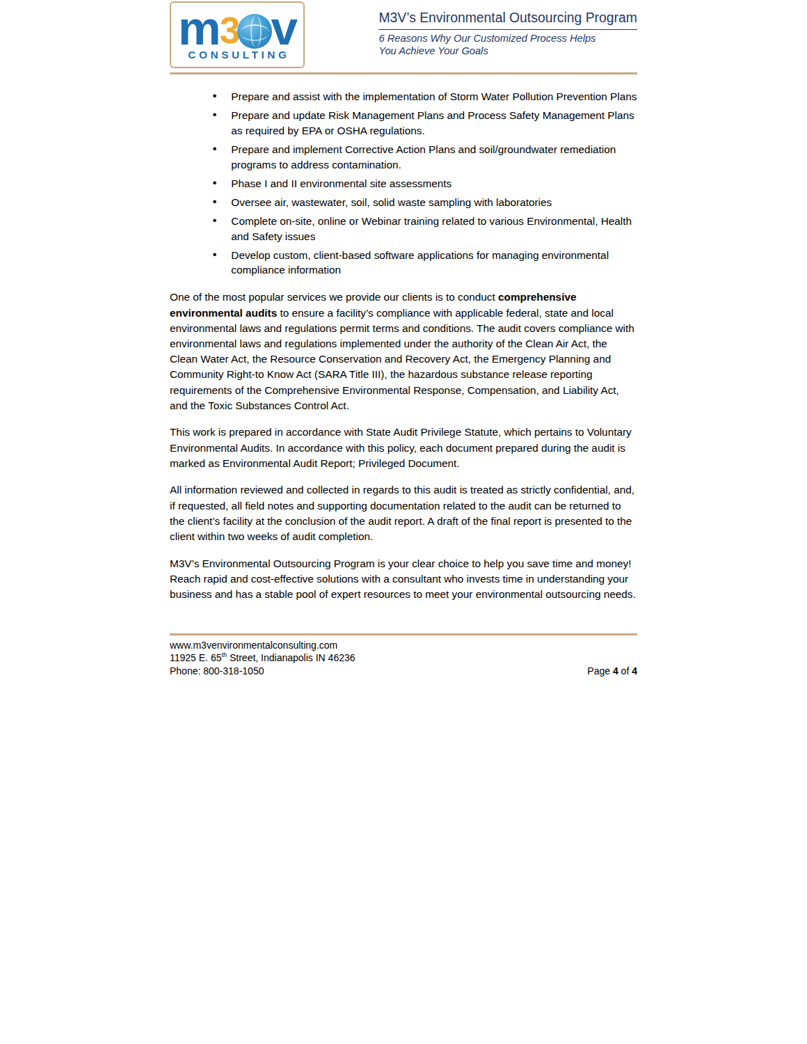m3 v
CONSULTING
M3V’s Environmental Outsourcing Program
6 Reasons Why Our Customized Process Helps You Achieve Your Goals
Prepare and assist with the implementation of Storm Water Pollution Prevention Plans
Prepare and update Risk Management Plans and Process Safety Management Plans as required by EPA or OSHA regulations.
Prepare and implement Corrective Action Plans and soil/groundwater remediation programs to address contamination.
Phase I and II environmental site assessments
Oversee air, wastewater, soil, solid waste sampling with laboratories
Complete on-site, online or Webinar training related to various Environmental, Health and Safety issues
Develop custom, client-based software applications for managing environmental compliance information
One of the most popular services we provide our clients is to conduct comprehensive environmental audits to ensure a facility’s compliance with applicable federal, state and local environmental laws and regulations permit terms and conditions. The audit covers compliance with environmental laws and regulations implemented under the authority of the Clean Air Act, the Clean Water Act, the Resource Conservation and Recovery Act, the Emergency Planning and Community Right-to Know Act (SARA Title III), the hazardous substance release reporting requirements of the Comprehensive Environmental Response, Compensation, and Liability Act, and the Toxic Substances Control Act.
This work is prepared in accordance with State Audit Privilege Statute, which pertains to Voluntary Environmental Audits. In accordance with this policy, each document prepared during the audit is marked as Environmental Audit Report; Privileged Document.
All information reviewed and collected in regards to this audit is treated as strictly confidential, and, if requested, all field notes and supporting documentation related to the audit can be returned to the client’s facility at the conclusion of the audit report. A draft of the final report is presented to the client within two weeks of audit completion.
M3V’s Environmental Outsourcing Program is your clear choice to help you save time and money! Reach rapid and cost-effective solutions with a consultant who invests time in understanding your business and has a stable pool of expert resources to meet your environmental outsourcing needs.
www.m3venvironmentalconsulting.com
11925 E. 65th Street, Indianapolis IN 46236
Phone: 800-318-1050
Page 4 of 4